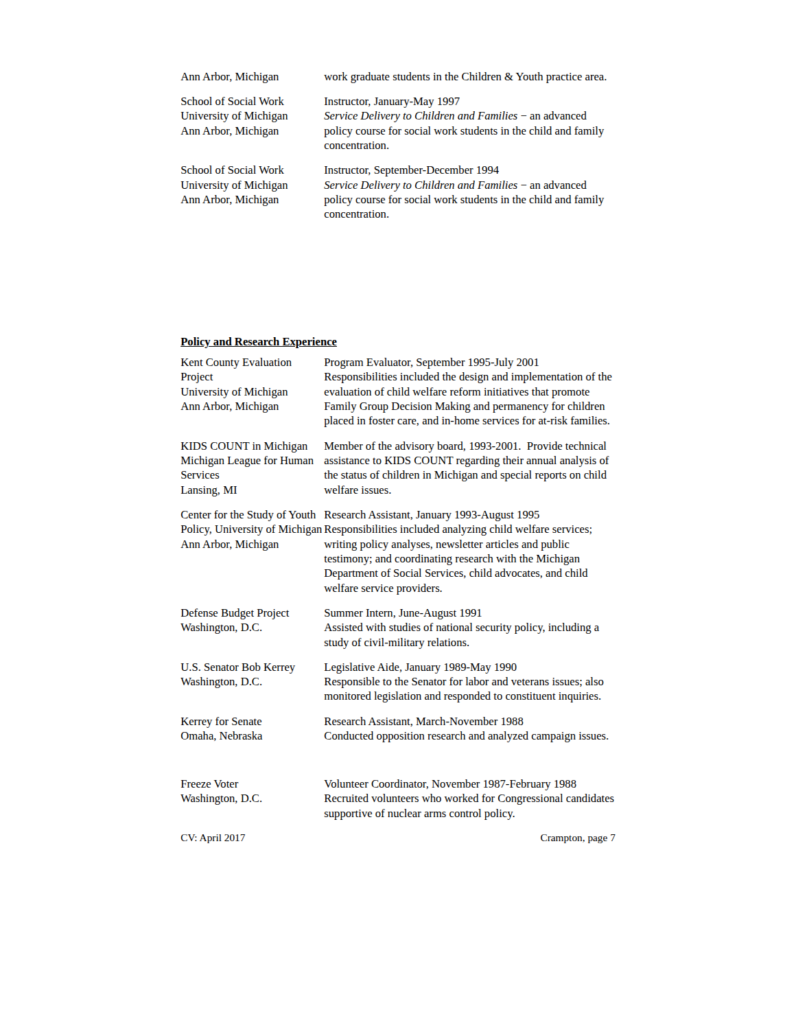| Ann Arbor, Michigan | work graduate students in the Children & Youth practice area. |
| School of Social Work University of Michigan Ann Arbor, Michigan | Instructor, January-May 1997 Service Delivery to Children and Families − an advanced policy course for social work students in the child and family concentration. |
| School of Social Work University of Michigan Ann Arbor, Michigan | Instructor, September-December 1994 Service Delivery to Children and Families − an advanced policy course for social work students in the child and family concentration. |
Policy and Research Experience
| Kent County Evaluation Project University of Michigan Ann Arbor, Michigan | Program Evaluator, September 1995-July 2001 Responsibilities included the design and implementation of the evaluation of child welfare reform initiatives that promote Family Group Decision Making and permanency for children placed in foster care, and in-home services for at-risk families. |
| KIDS COUNT in Michigan Michigan League for Human Services Lansing, MI | Member of the advisory board, 1993-2001. Provide technical assistance to KIDS COUNT regarding their annual analysis of the status of children in Michigan and special reports on child welfare issues. |
| Center for the Study of Youth Policy, University of Michigan Ann Arbor, Michigan | Research Assistant, January 1993-August 1995 Responsibilities included analyzing child welfare services; writing policy analyses, newsletter articles and public testimony; and coordinating research with the Michigan Department of Social Services, child advocates, and child welfare service providers. |
| Defense Budget Project Washington, D.C. | Summer Intern, June-August 1991 Assisted with studies of national security policy, including a study of civil-military relations. |
| U.S. Senator Bob Kerrey Washington, D.C. | Legislative Aide, January 1989-May 1990 Responsible to the Senator for labor and veterans issues; also monitored legislation and responded to constituent inquiries. |
| Kerrey for Senate Omaha, Nebraska | Research Assistant, March-November 1988 Conducted opposition research and analyzed campaign issues. |
| Freeze Voter Washington, D.C. | Volunteer Coordinator, November 1987-February 1988 Recruited volunteers who worked for Congressional candidates supportive of nuclear arms control policy. |
CV: April 2017 Crampton, page 7